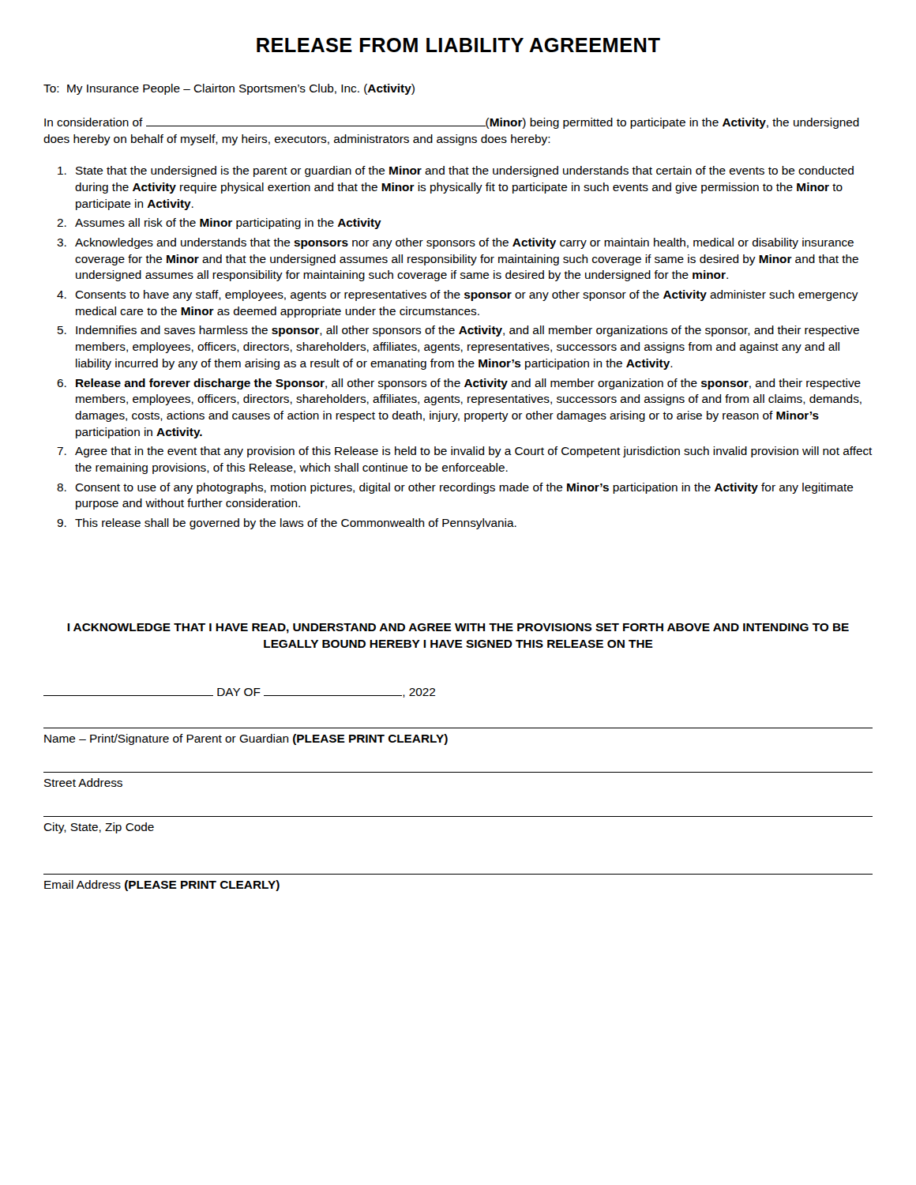RELEASE FROM LIABILITY AGREEMENT
To: My Insurance People – Clairton Sportsmen’s Club, Inc. (Activity)
In consideration of (Minor) being permitted to participate in the Activity, the undersigned does hereby on behalf of myself, my heirs, executors, administrators and assigns does hereby:
State that the undersigned is the parent or guardian of the Minor and that the undersigned understands that certain of the events to be conducted during the Activity require physical exertion and that the Minor is physically fit to participate in such events and give permission to the Minor to participate in Activity.
Assumes all risk of the Minor participating in the Activity
Acknowledges and understands that the sponsors nor any other sponsors of the Activity carry or maintain health, medical or disability insurance coverage for the Minor and that the undersigned assumes all responsibility for maintaining such coverage if same is desired by Minor and that the undersigned assumes all responsibility for maintaining such coverage if same is desired by the undersigned for the minor.
Consents to have any staff, employees, agents or representatives of the sponsor or any other sponsor of the Activity administer such emergency medical care to the Minor as deemed appropriate under the circumstances.
Indemnifies and saves harmless the sponsor, all other sponsors of the Activity, and all member organizations of the sponsor, and their respective members, employees, officers, directors, shareholders, affiliates, agents, representatives, successors and assigns from and against any and all liability incurred by any of them arising as a result of or emanating from the Minor’s participation in the Activity.
Release and forever discharge the Sponsor, all other sponsors of the Activity and all member organization of the sponsor, and their respective members, employees, officers, directors, shareholders, affiliates, agents, representatives, successors and assigns of and from all claims, demands, damages, costs, actions and causes of action in respect to death, injury, property or other damages arising or to arise by reason of Minor’s participation in Activity.
Agree that in the event that any provision of this Release is held to be invalid by a Court of Competent jurisdiction such invalid provision will not affect the remaining provisions, of this Release, which shall continue to be enforceable.
Consent to use of any photographs, motion pictures, digital or other recordings made of the Minor’s participation in the Activity for any legitimate purpose and without further consideration.
This release shall be governed by the laws of the Commonwealth of Pennsylvania.
I ACKNOWLEDGE THAT I HAVE READ, UNDERSTAND AND AGREE WITH THE PROVISIONS SET FORTH ABOVE AND INTENDING TO BE LEGALLY BOUND HEREBY I HAVE SIGNED THIS RELEASE ON THE
DAY OF , 2022
Name – Print/Signature of Parent or Guardian (PLEASE PRINT CLEARLY)
Street Address
City, State, Zip Code
Email Address (PLEASE PRINT CLEARLY)